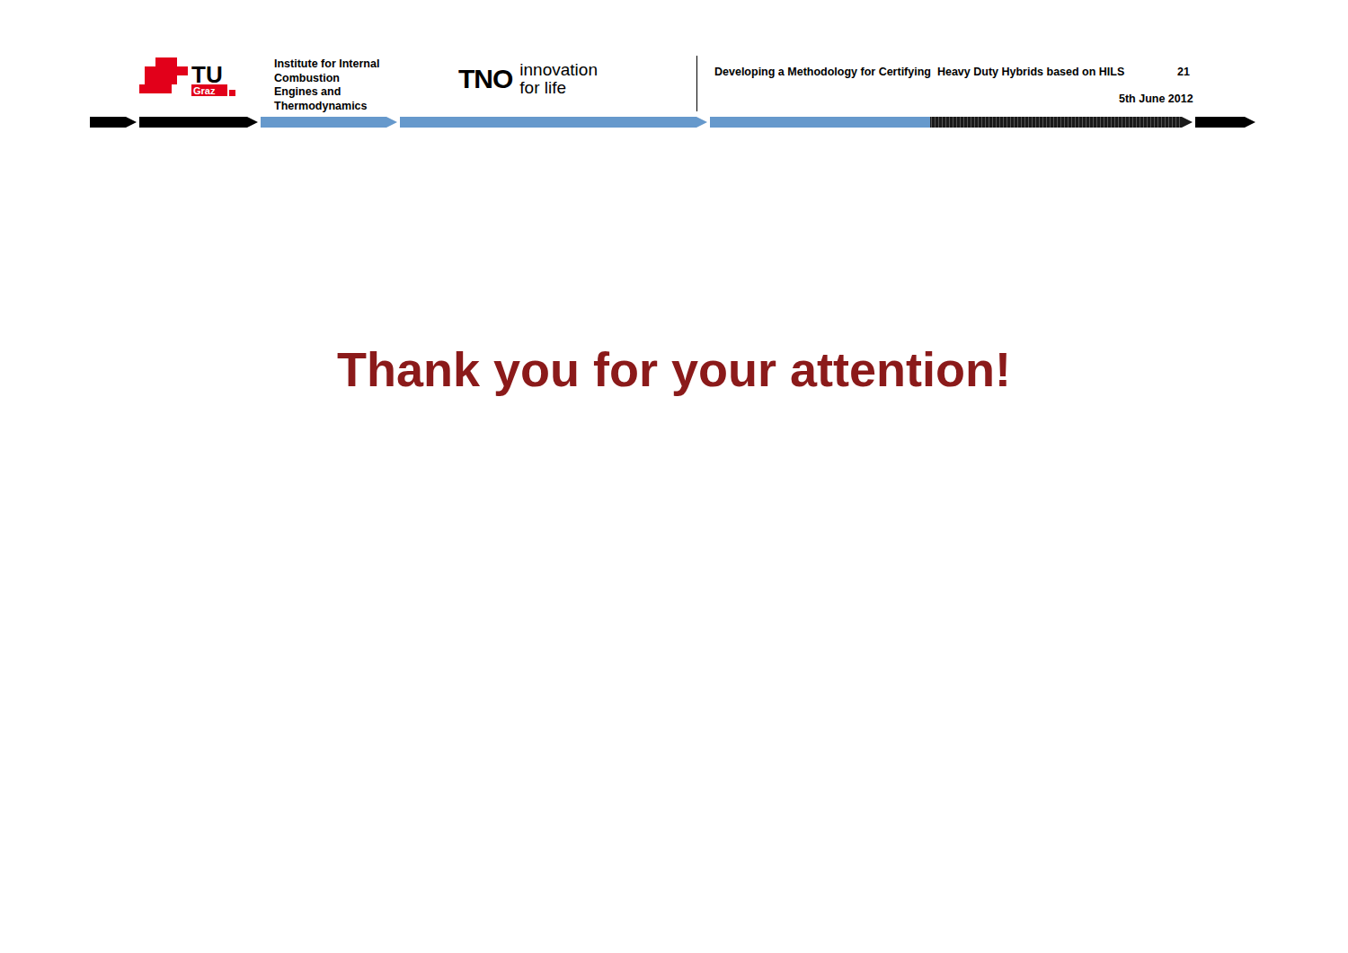TU Graz
Institute for Internal
Combustion
Engines and
Thermodynamics
TNO innovation
for life
Developing a Methodology for Certifying Heavy Duty Hybrids based on HILS
21
5th June 2012
Thank you for your attention!